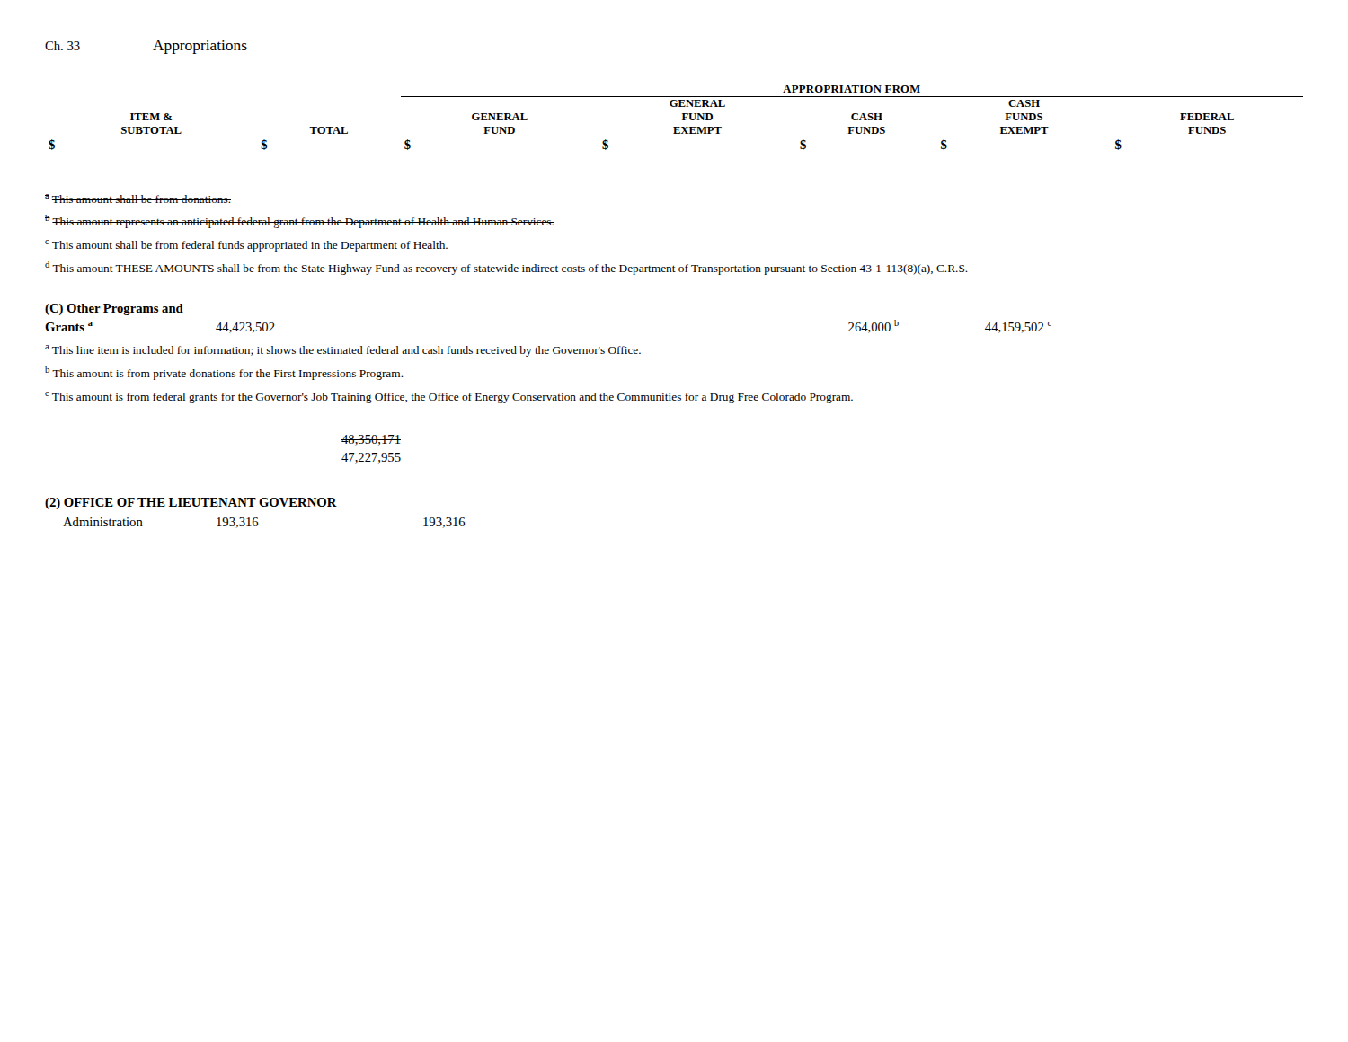Ch. 33
Appropriations
| | | APPROPRIATION FROM |
| ITEM & SUBTOTAL | TOTAL | GENERAL FUND | GENERAL FUND EXEMPT | CASH FUNDS | CASH FUNDS EXEMPT | FEDERAL FUNDS |
| $ | $ | $ | $ | $ | $ | $ |
a This amount shall be from donations.
b This amount represents an anticipated federal grant from the Department of Health and Human Services.
c This amount shall be from federal funds appropriated in the Department of Health.
d This amount THESE AMOUNTS shall be from the State Highway Fund as recovery of statewide indirect costs of the Department of Transportation pursuant to Section 43-1-113(8)(a), C.R.S.
(C) Other Programs and
Grants a
44,423,502
264,000 b
44,159,502 c
a This line item is included for information; it shows the estimated federal and cash funds received by the Governor's Office.
b This amount is from private donations for the First Impressions Program.
c This amount is from federal grants for the Governor's Job Training Office, the Office of Energy Conservation and the Communities for a Drug Free Colorado Program.
48,350,171
47,227,955
(2) OFFICE OF THE LIEUTENANT GOVERNOR
Administration
193,316
193,316